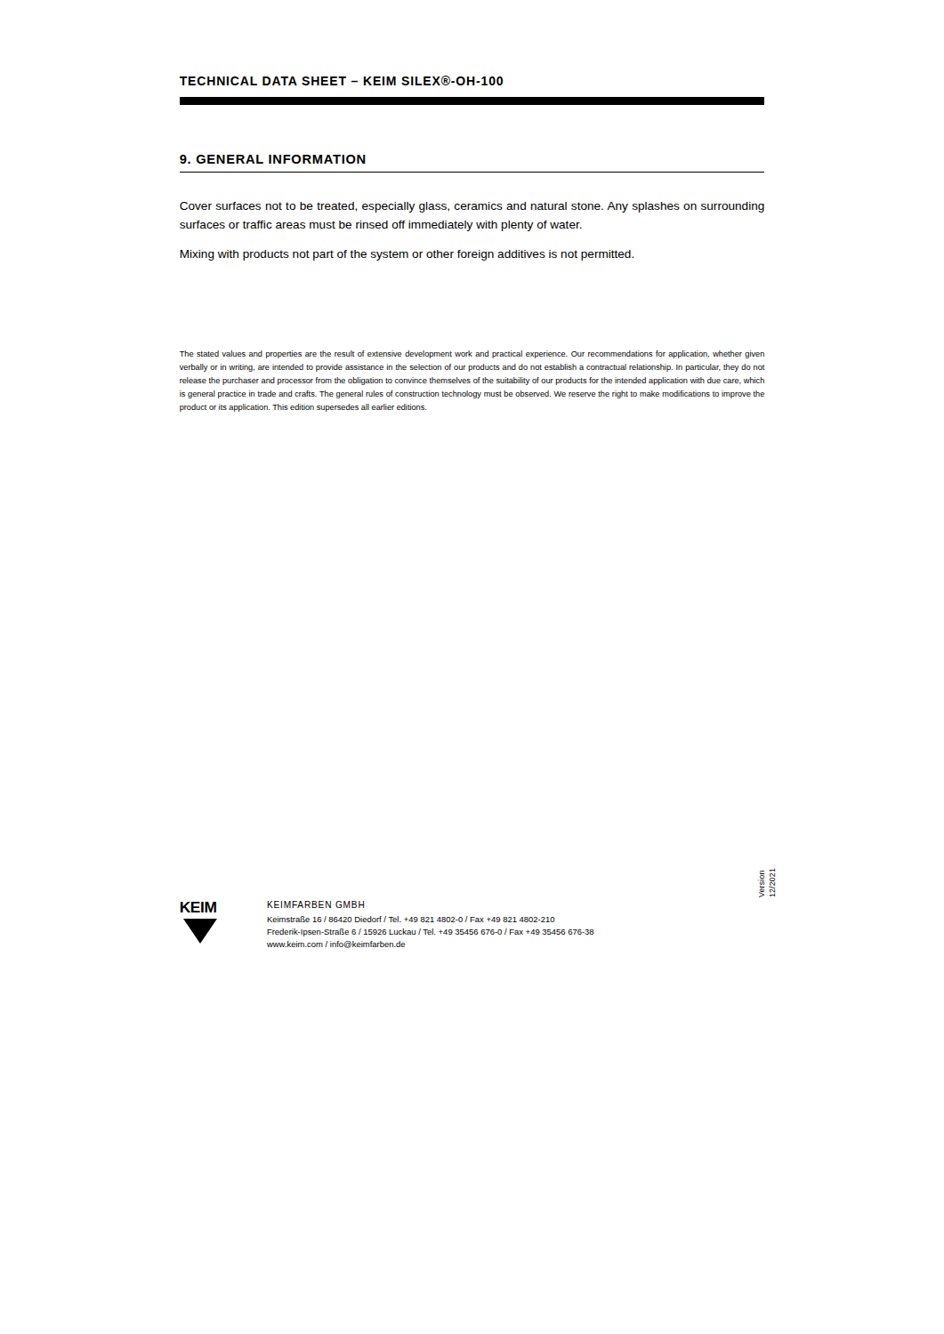Technical Data Sheet – KEIM Silex®-OH-100
9. General Information
Cover surfaces not to be treated, especially glass, ceramics and natural stone. Any splashes on surrounding surfaces or traffic areas must be rinsed off immediately with plenty of water.
Mixing with products not part of the system or other foreign additives is not permitted.
The stated values and properties are the result of extensive development work and practical experience. Our recommendations for application, whether given verbally or in writing, are intended to provide assistance in the selection of our products and do not establish a contractual relationship. In particular, they do not release the purchaser and processor from the obligation to convince themselves of the suitability of our products for the intended application with due care, which is general practice in trade and crafts. The general rules of construction technology must be observed. We reserve the right to make modifications to improve the product or its application. This edition supersedes all earlier editions.
Version
12/2021
KEIM
KEIMFARBEN GMBH
Keimstraße 16 / 86420 Diedorf / Tel. +49 821 4802-0 / Fax +49 821 4802-210
Frederik-Ipsen-Straße 6 / 15926 Luckau / Tel. +49 35456 676-0 / Fax +49 35456 676-38
www.keim.com / info@keimfarben.de